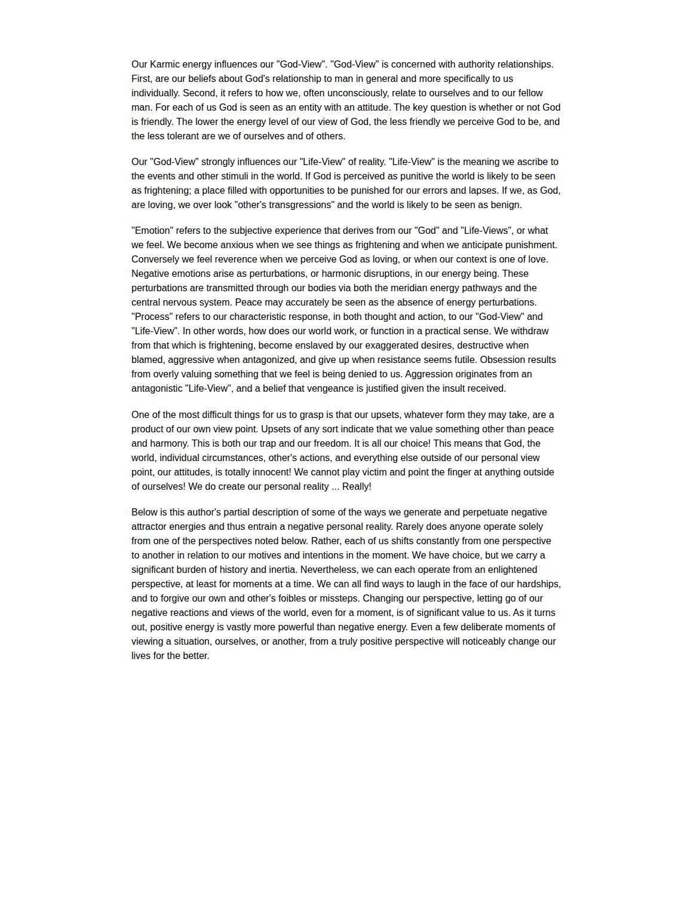Our Karmic energy influences our "God-View". "God-View" is concerned with authority relationships. First, are our beliefs about God's relationship to man in general and more specifically to us individually. Second, it refers to how we, often unconsciously, relate to ourselves and to our fellow man. For each of us God is seen as an entity with an attitude. The key question is whether or not God is friendly. The lower the energy level of our view of God, the less friendly we perceive God to be, and the less tolerant are we of ourselves and of others.
Our "God-View" strongly influences our "Life-View" of reality. "Life-View" is the meaning we ascribe to the events and other stimuli in the world. If God is perceived as punitive the world is likely to be seen as frightening; a place filled with opportunities to be punished for our errors and lapses. If we, as God, are loving, we over look "other's transgressions" and the world is likely to be seen as benign.
"Emotion" refers to the subjective experience that derives from our "God" and "Life-Views", or what we feel. We become anxious when we see things as frightening and when we anticipate punishment. Conversely we feel reverence when we perceive God as loving, or when our context is one of love. Negative emotions arise as perturbations, or harmonic disruptions, in our energy being. These perturbations are transmitted through our bodies via both the meridian energy pathways and the central nervous system. Peace may accurately be seen as the absence of energy perturbations. "Process" refers to our characteristic response, in both thought and action, to our "God-View" and "Life-View". In other words, how does our world work, or function in a practical sense. We withdraw from that which is frightening, become enslaved by our exaggerated desires, destructive when blamed, aggressive when antagonized, and give up when resistance seems futile. Obsession results from overly valuing something that we feel is being denied to us. Aggression originates from an antagonistic "Life-View", and a belief that vengeance is justified given the insult received.
One of the most difficult things for us to grasp is that our upsets, whatever form they may take, are a product of our own view point. Upsets of any sort indicate that we value something other than peace and harmony. This is both our trap and our freedom. It is all our choice! This means that God, the world, individual circumstances, other's actions, and everything else outside of our personal view point, our attitudes, is totally innocent! We cannot play victim and point the finger at anything outside of ourselves! We do create our personal reality ... Really!
Below is this author's partial description of some of the ways we generate and perpetuate negative attractor energies and thus entrain a negative personal reality. Rarely does anyone operate solely from one of the perspectives noted below. Rather, each of us shifts constantly from one perspective to another in relation to our motives and intentions in the moment. We have choice, but we carry a significant burden of history and inertia. Nevertheless, we can each operate from an enlightened perspective, at least for moments at a time. We can all find ways to laugh in the face of our hardships, and to forgive our own and other's foibles or missteps. Changing our perspective, letting go of our negative reactions and views of the world, even for a moment, is of significant value to us. As it turns out, positive energy is vastly more powerful than negative energy. Even a few deliberate moments of viewing a situation, ourselves, or another, from a truly positive perspective will noticeably change our lives for the better.